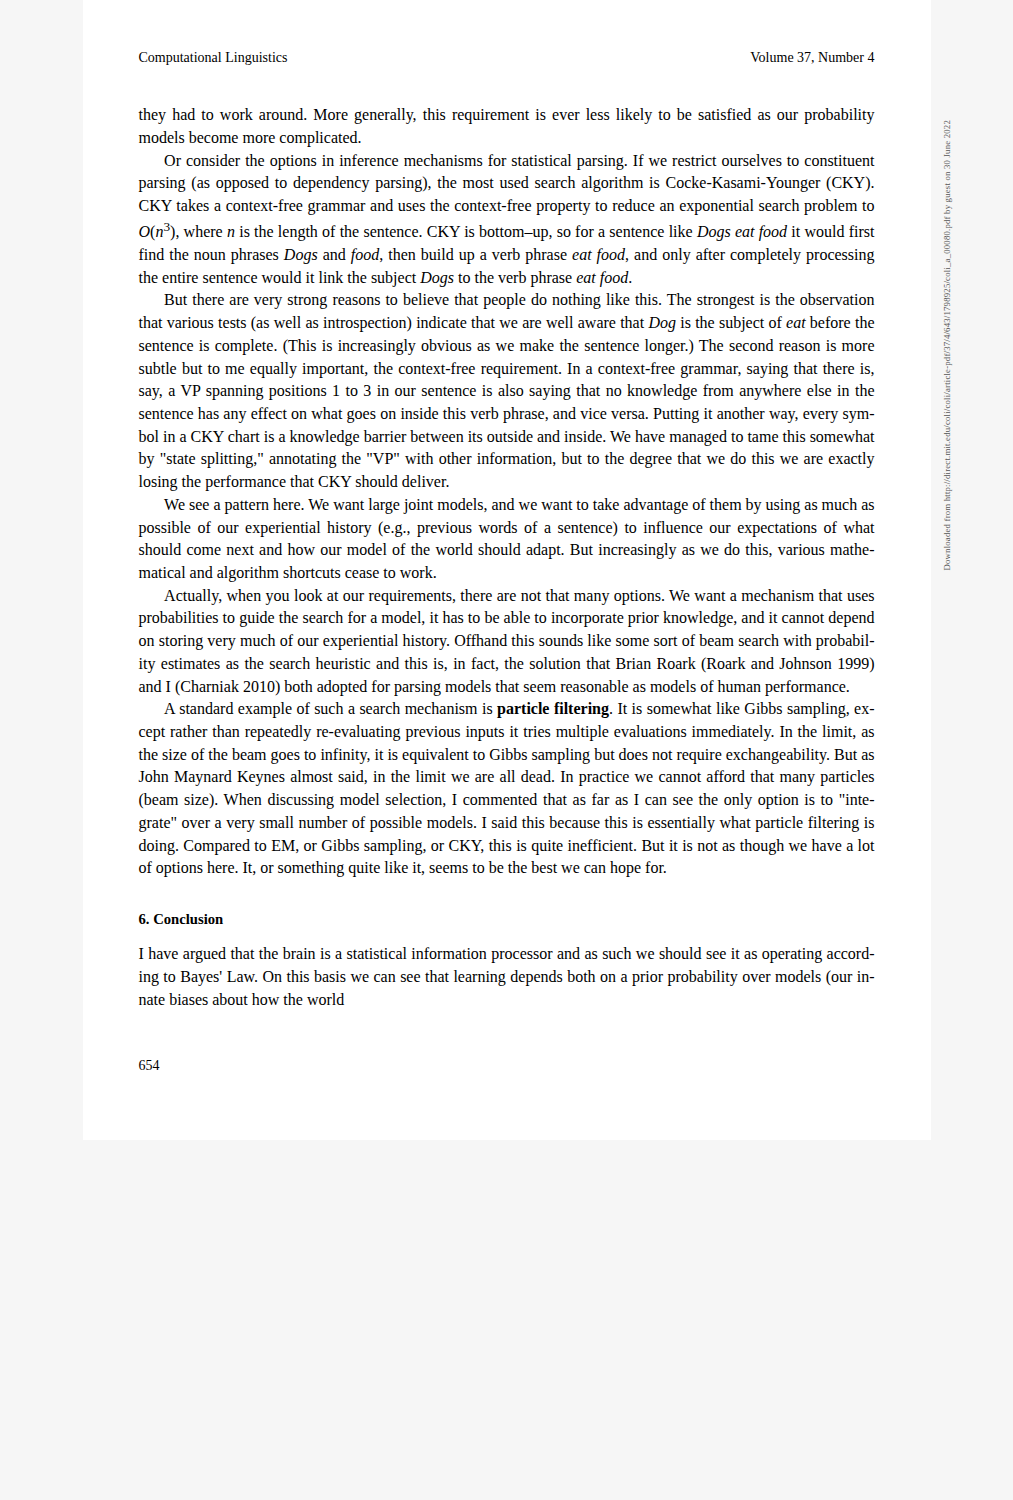Downloaded from http://direct.mit.edu/coli/coli/article-pdf/37/4/643/1798925/coli_a_00080.pdf by guest on 30 June 2022
Computational Linguistics Volume 37, Number 4
they had to work around. More generally, this requirement is ever less likely to be satisfied as our probability models become more complicated.
Or consider the options in inference mechanisms for statistical parsing. If we restrict ourselves to constituent parsing (as opposed to dependency parsing), the most used search algorithm is Cocke-Kasami-Younger (CKY). CKY takes a context-free grammar and uses the context-free property to reduce an exponential search problem to O(n3), where n is the length of the sentence. CKY is bottom–up, so for a sentence like Dogs eat food it would first find the noun phrases Dogs and food, then build up a verb phrase eat food, and only after completely processing the entire sentence would it link the subject Dogs to the verb phrase eat food.
But there are very strong reasons to believe that people do nothing like this. The strongest is the observation that various tests (as well as introspection) indicate that we are well aware that Dog is the subject of eat before the sentence is complete. (This is increasingly obvious as we make the sentence longer.) The second reason is more subtle but to me equally important, the context-free requirement. In a context-free grammar, saying that there is, say, a VP spanning positions 1 to 3 in our sentence is also saying that no knowledge from anywhere else in the sentence has any effect on what goes on inside this verb phrase, and vice versa. Putting it another way, every symbol in a CKY chart is a knowledge barrier between its outside and inside. We have managed to tame this somewhat by "state splitting," annotating the "VP" with other information, but to the degree that we do this we are exactly losing the performance that CKY should deliver.
We see a pattern here. We want large joint models, and we want to take advantage of them by using as much as possible of our experiential history (e.g., previous words of a sentence) to influence our expectations of what should come next and how our model of the world should adapt. But increasingly as we do this, various mathematical and algorithm shortcuts cease to work.
Actually, when you look at our requirements, there are not that many options. We want a mechanism that uses probabilities to guide the search for a model, it has to be able to incorporate prior knowledge, and it cannot depend on storing very much of our experiential history. Offhand this sounds like some sort of beam search with probability estimates as the search heuristic and this is, in fact, the solution that Brian Roark (Roark and Johnson 1999) and I (Charniak 2010) both adopted for parsing models that seem reasonable as models of human performance.
A standard example of such a search mechanism is particle filtering. It is somewhat like Gibbs sampling, except rather than repeatedly re-evaluating previous inputs it tries multiple evaluations immediately. In the limit, as the size of the beam goes to infinity, it is equivalent to Gibbs sampling but does not require exchangeability. But as John Maynard Keynes almost said, in the limit we are all dead. In practice we cannot afford that many particles (beam size). When discussing model selection, I commented that as far as I can see the only option is to "integrate" over a very small number of possible models. I said this because this is essentially what particle filtering is doing. Compared to EM, or Gibbs sampling, or CKY, this is quite inefficient. But it is not as though we have a lot of options here. It, or something quite like it, seems to be the best we can hope for.
6. Conclusion
I have argued that the brain is a statistical information processor and as such we should see it as operating according to Bayes' Law. On this basis we can see that learning depends both on a prior probability over models (our innate biases about how the world
654